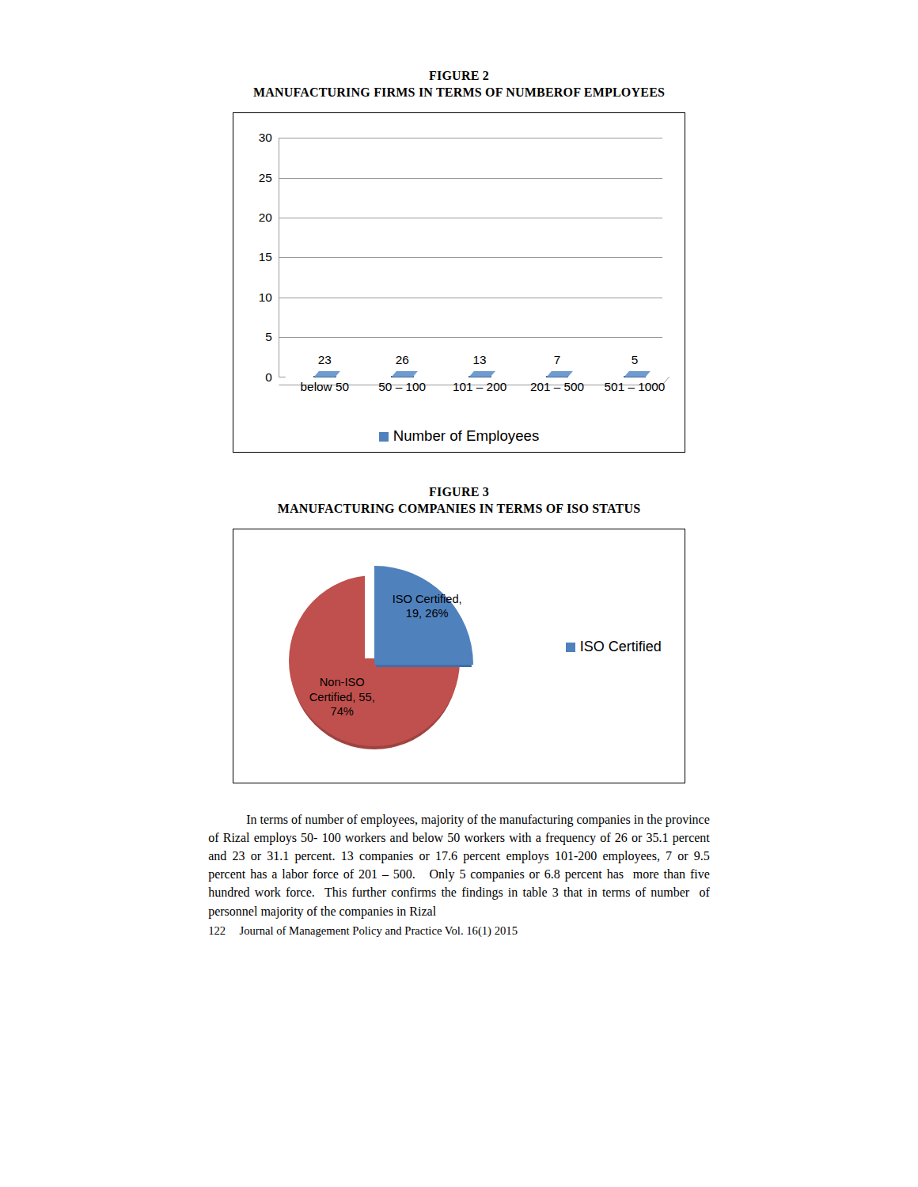Figure 2Manufacturing Firms in Terms of Numberof Employees
30 25 20 15 10 5 0
23
26
13
7
5
below 50 50 – 100 101 – 200 201 – 500 501 – 1000
Number of Employees
Figure 3Manufacturing Companies in Terms of ISO Status
ISO Certified,
19, 26%
Non-ISO
Certified, 55,
74%
ISO Certified
In terms of number of employees, majority of the manufacturing companies in the province of Rizal employs 50- 100 workers and below 50 workers with a frequency of 26 or 35.1 percent and 23 or 31.1 percent. 13 companies or 17.6 percent employs 101-200 employees, 7 or 9.5 percent has a labor force of 201 – 500. Only 5 companies or 6.8 percent has more than five hundred work force. This further confirms the findings in table 3 that in terms of number of personnel majority of the companies in Rizal
122 Journal of Management Policy and Practice Vol. 16(1) 2015